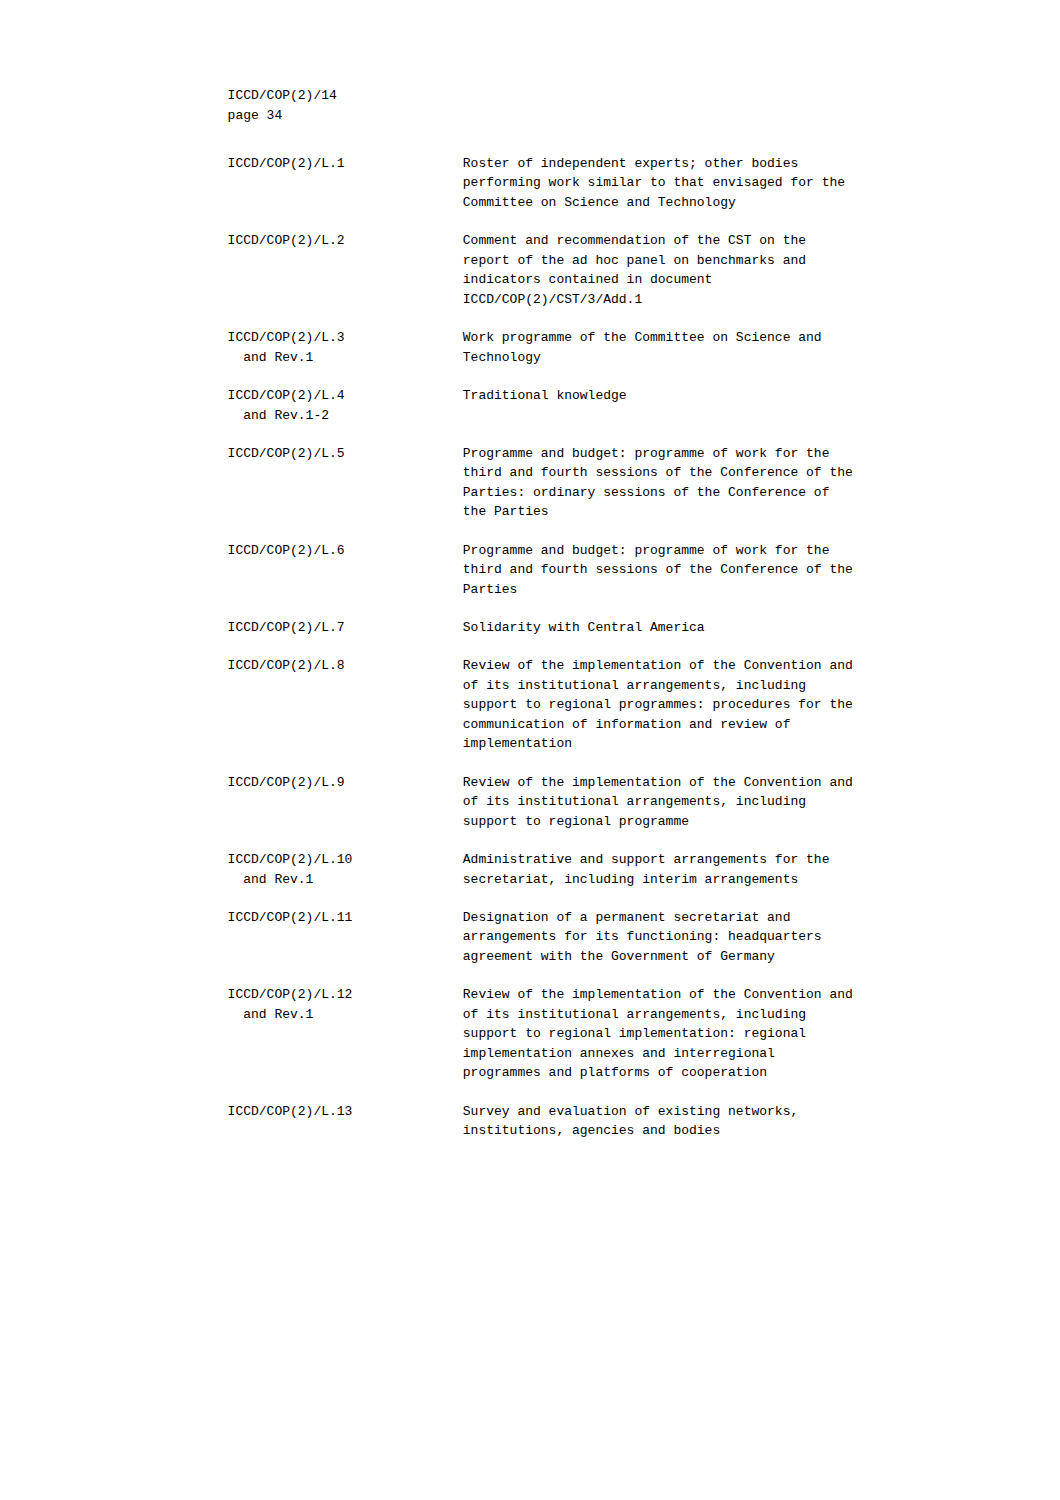ICCD/COP(2)/14
page 34
| ICCD/COP(2)/L.1 | Roster of independent experts; other bodies performing work similar to that envisaged for the Committee on Science and Technology |
| ICCD/COP(2)/L.2 | Comment and recommendation of the CST on the report of the ad hoc panel on benchmarks and indicators contained in document ICCD/COP(2)/CST/3/Add.1 |
| ICCD/COP(2)/L.3 and Rev.1 | Work programme of the Committee on Science and Technology |
| ICCD/COP(2)/L.4 and Rev.1-2 | Traditional knowledge |
| ICCD/COP(2)/L.5 | Programme and budget: programme of work for the third and fourth sessions of the Conference of the Parties: ordinary sessions of the Conference of the Parties |
| ICCD/COP(2)/L.6 | Programme and budget: programme of work for the third and fourth sessions of the Conference of the Parties |
| ICCD/COP(2)/L.7 | Solidarity with Central America |
| ICCD/COP(2)/L.8 | Review of the implementation of the Convention and of its institutional arrangements, including support to regional programmes: procedures for the communication of information and review of implementation |
| ICCD/COP(2)/L.9 | Review of the implementation of the Convention and of its institutional arrangements, including support to regional programme |
| ICCD/COP(2)/L.10 and Rev.1 | Administrative and support arrangements for the secretariat, including interim arrangements |
| ICCD/COP(2)/L.11 | Designation of a permanent secretariat and arrangements for its functioning: headquarters agreement with the Government of Germany |
| ICCD/COP(2)/L.12 and Rev.1 | Review of the implementation of the Convention and of its institutional arrangements, including support to regional implementation: regional implementation annexes and interregional programmes and platforms of cooperation |
| ICCD/COP(2)/L.13 | Survey and evaluation of existing networks, institutions, agencies and bodies |